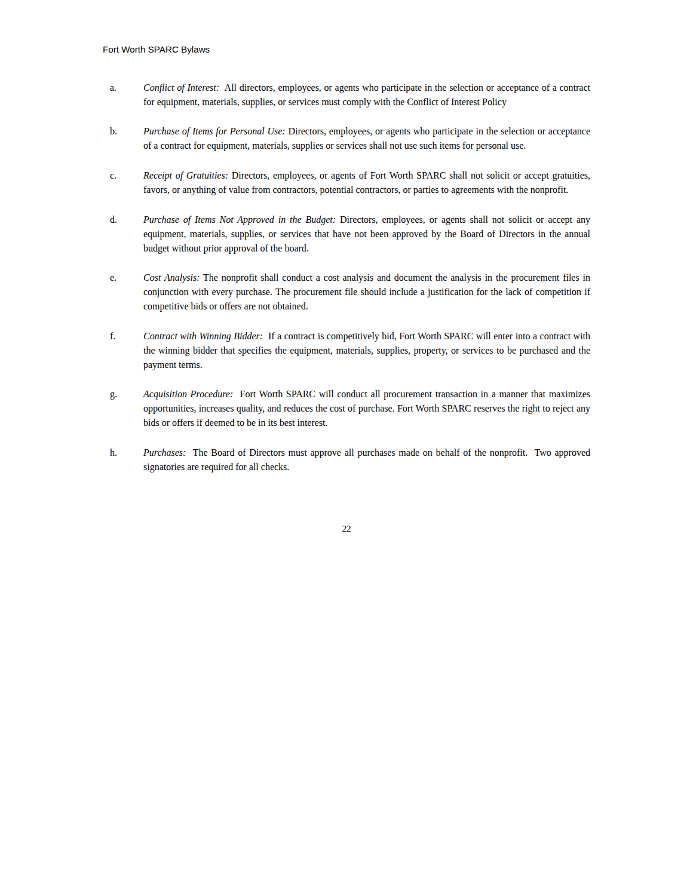Fort Worth SPARC Bylaws
a. Conflict of Interest: All directors, employees, or agents who participate in the selection or acceptance of a contract for equipment, materials, supplies, or services must comply with the Conflict of Interest Policy
b. Purchase of Items for Personal Use: Directors, employees, or agents who participate in the selection or acceptance of a contract for equipment, materials, supplies or services shall not use such items for personal use.
c. Receipt of Gratuities: Directors, employees, or agents of Fort Worth SPARC shall not solicit or accept gratuities, favors, or anything of value from contractors, potential contractors, or parties to agreements with the nonprofit.
d. Purchase of Items Not Approved in the Budget: Directors, employees, or agents shall not solicit or accept any equipment, materials, supplies, or services that have not been approved by the Board of Directors in the annual budget without prior approval of the board.
e. Cost Analysis: The nonprofit shall conduct a cost analysis and document the analysis in the procurement files in conjunction with every purchase. The procurement file should include a justification for the lack of competition if competitive bids or offers are not obtained.
f. Contract with Winning Bidder: If a contract is competitively bid, Fort Worth SPARC will enter into a contract with the winning bidder that specifies the equipment, materials, supplies, property, or services to be purchased and the payment terms.
g. Acquisition Procedure: Fort Worth SPARC will conduct all procurement transaction in a manner that maximizes opportunities, increases quality, and reduces the cost of purchase. Fort Worth SPARC reserves the right to reject any bids or offers if deemed to be in its best interest.
h. Purchases: The Board of Directors must approve all purchases made on behalf of the nonprofit. Two approved signatories are required for all checks.
22